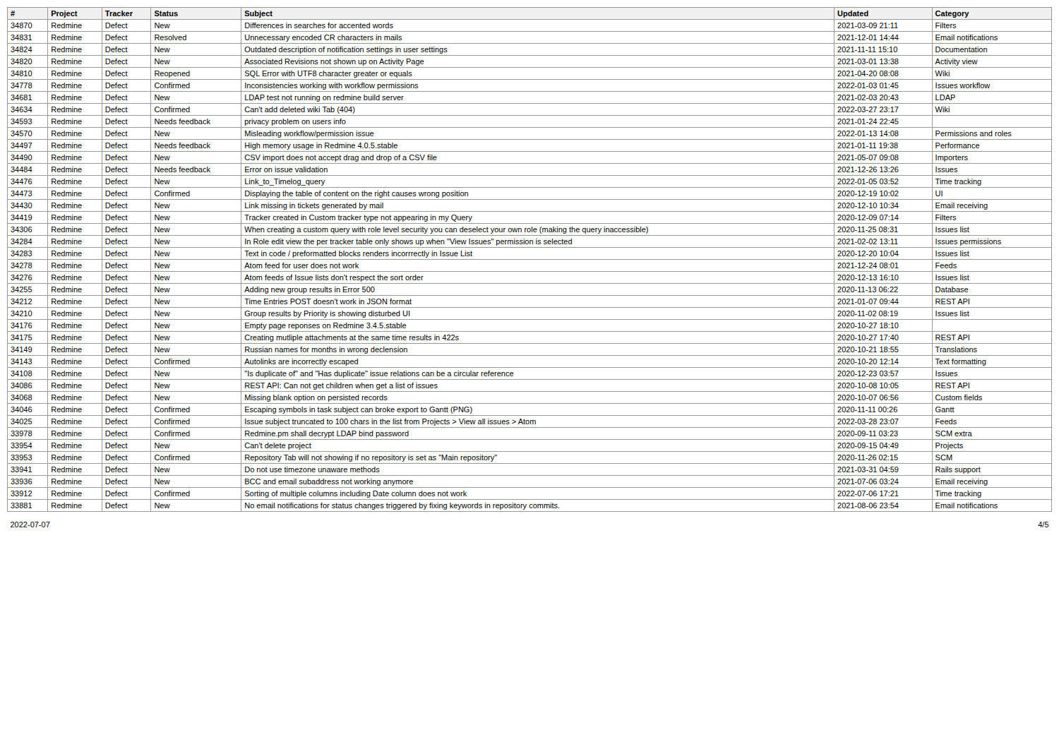| # | Project | Tracker | Status | Subject | Updated | Category |
| --- | --- | --- | --- | --- | --- | --- |
| 34870 | Redmine | Defect | New | Differences in searches for accented words | 2021-03-09 21:11 | Filters |
| 34831 | Redmine | Defect | Resolved | Unnecessary encoded CR characters in mails | 2021-12-01 14:44 | Email notifications |
| 34824 | Redmine | Defect | New | Outdated description of notification settings in user settings | 2021-11-11 15:10 | Documentation |
| 34820 | Redmine | Defect | New | Associated Revisions not shown up on Activity Page | 2021-03-01 13:38 | Activity view |
| 34810 | Redmine | Defect | Reopened | SQL Error with UTF8 character greater or equals | 2021-04-20 08:08 | Wiki |
| 34778 | Redmine | Defect | Confirmed | Inconsistencies working with workflow permissions | 2022-01-03 01:45 | Issues workflow |
| 34681 | Redmine | Defect | New | LDAP test not running on redmine build server | 2021-02-03 20:43 | LDAP |
| 34634 | Redmine | Defect | Confirmed | Can't add deleted wiki Tab (404) | 2022-03-27 23:17 | Wiki |
| 34593 | Redmine | Defect | Needs feedback | privacy problem on users info | 2021-01-24 22:45 | |
| 34570 | Redmine | Defect | New | Misleading workflow/permission issue | 2022-01-13 14:08 | Permissions and roles |
| 34497 | Redmine | Defect | Needs feedback | High memory usage in Redmine 4.0.5.stable | 2021-01-11 19:38 | Performance |
| 34490 | Redmine | Defect | New | CSV import does not accept drag and drop of a CSV file | 2021-05-07 09:08 | Importers |
| 34484 | Redmine | Defect | Needs feedback | Error on issue validation | 2021-12-26 13:26 | Issues |
| 34476 | Redmine | Defect | New | Link_to_Timelog_query | 2022-01-05 03:52 | Time tracking |
| 34473 | Redmine | Defect | Confirmed | Displaying the table of content on the right causes wrong position | 2020-12-19 10:02 | UI |
| 34430 | Redmine | Defect | New | Link missing in tickets generated by mail | 2020-12-10 10:34 | Email receiving |
| 34419 | Redmine | Defect | New | Tracker created in Custom tracker type not appearing in my Query | 2020-12-09 07:14 | Filters |
| 34306 | Redmine | Defect | New | When creating a custom query with role level security you can deselect your own role (making the query inaccessible) | 2020-11-25 08:31 | Issues list |
| 34284 | Redmine | Defect | New | In Role edit view the per tracker table only shows up when "View Issues" permission is selected | 2021-02-02 13:11 | Issues permissions |
| 34283 | Redmine | Defect | New | Text in code / preformatted blocks renders incorrrectly in Issue List | 2020-12-20 10:04 | Issues list |
| 34278 | Redmine | Defect | New | Atom feed for user does not work | 2021-12-24 08:01 | Feeds |
| 34276 | Redmine | Defect | New | Atom feeds of Issue lists don't respect the sort order | 2020-12-13 16:10 | Issues list |
| 34255 | Redmine | Defect | New | Adding new group results in Error 500 | 2020-11-13 06:22 | Database |
| 34212 | Redmine | Defect | New | Time Entries POST doesn't work in JSON format | 2021-01-07 09:44 | REST API |
| 34210 | Redmine | Defect | New | Group results by Priority is showing disturbed UI | 2020-11-02 08:19 | Issues list |
| 34176 | Redmine | Defect | New | Empty page reponses on Redmine 3.4.5.stable | 2020-10-27 18:10 | |
| 34175 | Redmine | Defect | New | Creating mutliple attachments at the same time results in 422s | 2020-10-27 17:40 | REST API |
| 34149 | Redmine | Defect | New | Russian names for months in wrong declension | 2020-10-21 18:55 | Translations |
| 34143 | Redmine | Defect | Confirmed | Autolinks are incorrectly escaped | 2020-10-20 12:14 | Text formatting |
| 34108 | Redmine | Defect | New | "Is duplicate of" and "Has duplicate" issue relations can be a circular reference | 2020-12-23 03:57 | Issues |
| 34086 | Redmine | Defect | New | REST API: Can not get children when get a list of issues | 2020-10-08 10:05 | REST API |
| 34068 | Redmine | Defect | New | Missing blank option on persisted records | 2020-10-07 06:56 | Custom fields |
| 34046 | Redmine | Defect | Confirmed | Escaping symbols in task subject can broke export to Gantt (PNG) | 2020-11-11 00:26 | Gantt |
| 34025 | Redmine | Defect | Confirmed | Issue subject truncated to 100 chars in the list from Projects > View all issues > Atom | 2022-03-28 23:07 | Feeds |
| 33978 | Redmine | Defect | Confirmed | Redmine.pm shall decrypt LDAP bind password | 2020-09-11 03:23 | SCM extra |
| 33954 | Redmine | Defect | New | Can't delete project | 2020-09-15 04:49 | Projects |
| 33953 | Redmine | Defect | Confirmed | Repository Tab will not showing if no repository is set as "Main repository" | 2020-11-26 02:15 | SCM |
| 33941 | Redmine | Defect | New | Do not use timezone unaware methods | 2021-03-31 04:59 | Rails support |
| 33936 | Redmine | Defect | New | BCC and email subaddress not working anymore | 2021-07-06 03:24 | Email receiving |
| 33912 | Redmine | Defect | Confirmed | Sorting of multiple columns including Date column does not work | 2022-07-06 17:21 | Time tracking |
| 33881 | Redmine | Defect | New | No email notifications for status changes triggered by fixing keywords in repository commits. | 2021-08-06 23:54 | Email notifications |
| 2022-07-07 | | 4/5 |